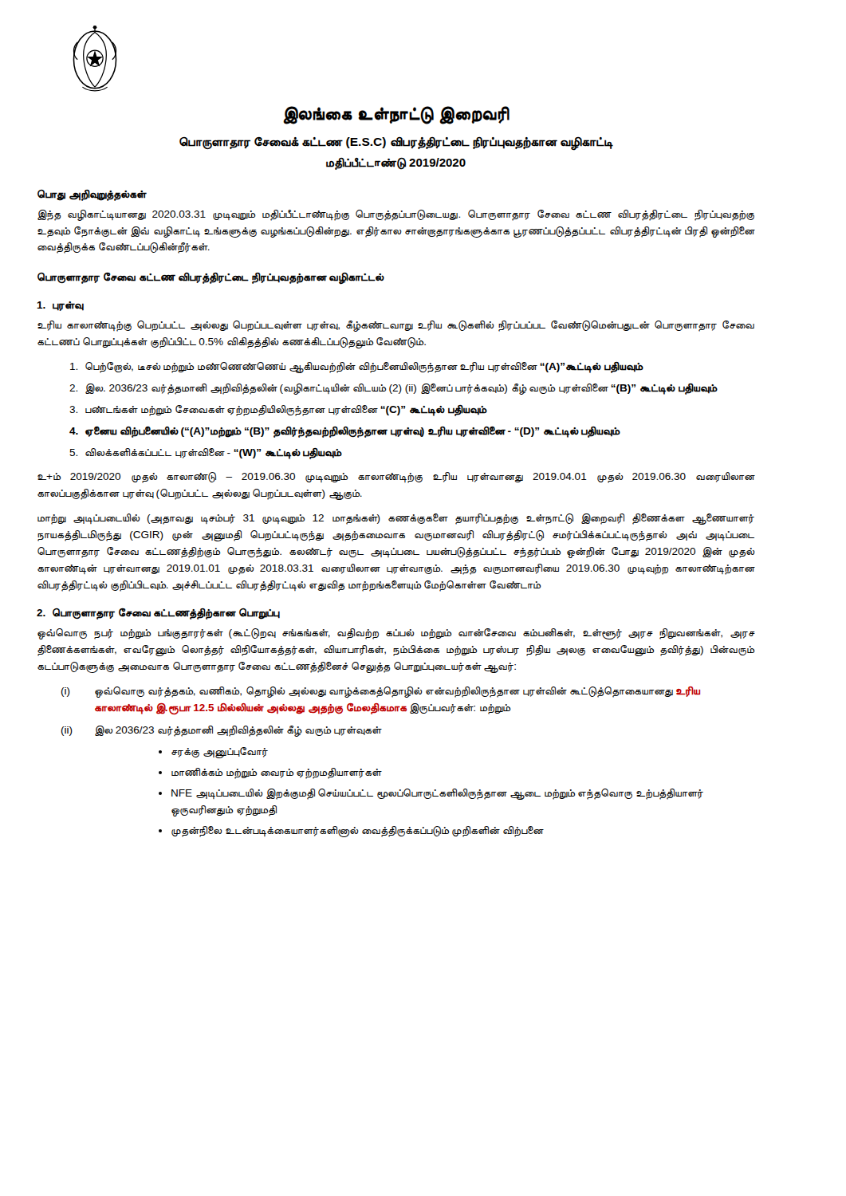இலங்கை உள்நாட்டு இறைவரி
பொருளாதார சேவைக் கட்டண (E.S.C) விபரத்திரட்டை நிரப்புவதற்கான வழிகாட்டி
மதிப்பீட்டாண்டு 2019/2020
பொது அறிவுறுத்தல்கள்
இந்த வழிகாட்டியானது 2020.03.31 முடிவுறும் மதிப்பீட்டாண்டிற்கு பொருத்தப்பாடுடையது. பொருளாதார சேவை கட்டண விபரத்திரட்டை நிரப்புவதற்கு உதவும் நோக்குடன் இவ் வழிகாட்டி உங்களுக்கு வழங்கப்படுகின்றது. எதிர்கால சான்றாதாரங்களுக்காக பூரணப்படுத்தப்பட்ட விபரத்திரட்டின் பிரதி ஒன்றினை வைத்திருக்க வேண்டப்படுகின்றீர்கள்.
பொருளாதார சேவை கட்டண விபரத்திரட்டை நிரப்புவதற்கான வழிகாட்டல்
1. புரள்வு
உரிய காலாண்டிற்கு பெறப்பட்ட அல்லது பெறப்படவுள்ள புரள்வு, கீழ்கண்டவாறு உரிய கூடுகளில் நிரப்பப்பட வேண்டுமென்பதுடன் பொருளாதார சேவை கட்டணப் பொறுப்புக்கள் குறிப்பிட்ட 0.5% விகிதத்தில் கணக்கிடப்படுதலும் வேண்டும்.
பெற்றோல், டீசல் மற்றும் மண்ணெண்ணெய் ஆகியவற்றின் விற்பனையிலிருந்தான உரிய புரள்வினை “(A)”கூட்டில் பதியவும்
இல. 2036/23 வர்த்தமானி அறிவித்தலின் (வழிகாட்டியின் விடயம் (2) (ii) இனைப் பார்க்கவும்) கீழ் வரும் புரள்வினை “(B)” கூட்டில் பதியவும்
பண்டங்கள் மற்றும் சேவைகள் ஏற்றமதியிலிருந்தான புரள்வினை “(C)” கூட்டில் பதியவும்
ஏனைய விற்பனையில் (“(A)”மற்றும் “(B)” தவிர்ந்தவற்றிலிருந்தான புரள்வு) உரிய புரள்வினை - “(D)” கூட்டில் பதியவும்
விலக்களிக்கப்பட்ட புரள்வினை - “(W)” கூட்டில் பதியவும்
உ+ம் 2019/2020 முதல் காலாண்டு – 2019.06.30 முடிவுறும் காலாண்டிற்கு உரிய புரள்வானது 2019.04.01 முதல் 2019.06.30 வரையிலான காலப்பகுதிக்கான புரள்வு (பெறப்பட்ட அல்லது பெறப்படவுள்ள) ஆகும்.
மாற்று அடிப்படையில் (அதாவது டிசம்பர் 31 முடிவுறும் 12 மாதங்கள்) கணக்குகளை தயாரிப்பதற்கு உள்நாட்டு இறைவரி திணைக்கள ஆணையாளர் நாயகத்திடமிருந்து (CGIR) முன் அனுமதி பெறப்பட்டிருந்து அதற்கமைவாக வருமானவரி விபரத்திரட்டு சமர்ப்பிக்கப்பட்டிருந்தால் அவ் அடிப்படை பொருளாதார சேவை கட்டணத்திற்கும் பொருந்தும். கலண்டர் வருட அடிப்படை பயன்படுத்தப்பட்ட சந்தர்ப்பம் ஒன்றின் போது 2019/2020 இன் முதல் காலாண்டின் புரள்வானது 2019.01.01 முதல் 2018.03.31 வரையிலான புரள்வாகும். அந்த வருமானவரியை 2019.06.30 முடிவுற்ற காலாண்டிற்கான விபரத்திரட்டில் குறிப்பிடவும். அச்சிடப்பட்ட விபரத்திரட்டில் எதுவித மாற்றங்களையும் மேற்கொள்ள வேண்டாம்
2. பொருளாதார சேவை கட்டணத்திற்கான பொறுப்பு
ஒவ்வொரு நபர் மற்றும் பங்குதாரர்கள் (கூட்டுறவு சங்கங்கள், வதிவற்ற கப்பல் மற்றும் வான்சேவை கம்பனிகள், உள்ளூர் அரச நிறுவனங்கள், அரச திணைக்களங்கள், எவரேனும் லொத்தர் விநியோகத்தர்கள், வியாபாரிகள், நம்பிக்கை மற்றும் பரஸ்பர நிதிய அலகு எவையேனும் தவிர்த்து) பின்வரும் கடப்பாடுகளுக்கு அமைவாக பொருளாதார சேவை கட்டணத்தினைச் செலுத்த பொறுப்புடையர்கள் ஆவர்:
(i) ஒவ்வொரு வர்த்தகம், வணிகம், தொழில் அல்லது வாழ்க்கைத்தொழில் என்வற்றிலிருந்தான புரள்வின் கூட்டுத்தொகையானது உரிய காலாண்டில் இ.ரூபா 12.5 மில்லியன் அல்லது அதற்கு மேலதிகமாக இருப்பவர்கள்: மற்றும்
(ii) இல 2036/23 வர்த்தமானி அறிவித்தலின் கீழ் வரும் புரள்வுகள்
சரக்கு அனுப்புவோர்
மாணிக்கம் மற்றும் வைரம் ஏற்றமதியாளர்கள்
NFE அடிப்படையில் இறக்குமதி செய்யப்பட்ட மூலப்பொருட்களிலிருந்தான ஆடை மற்றும் எந்தவொரு உற்பத்தியாளர் ஒருவரினதும் ஏற்றுமதி
முதன்நிலை உடன்படிக்கையாளர்களினால் வைத்திருக்கப்படும் முறிகளின் விற்பனை